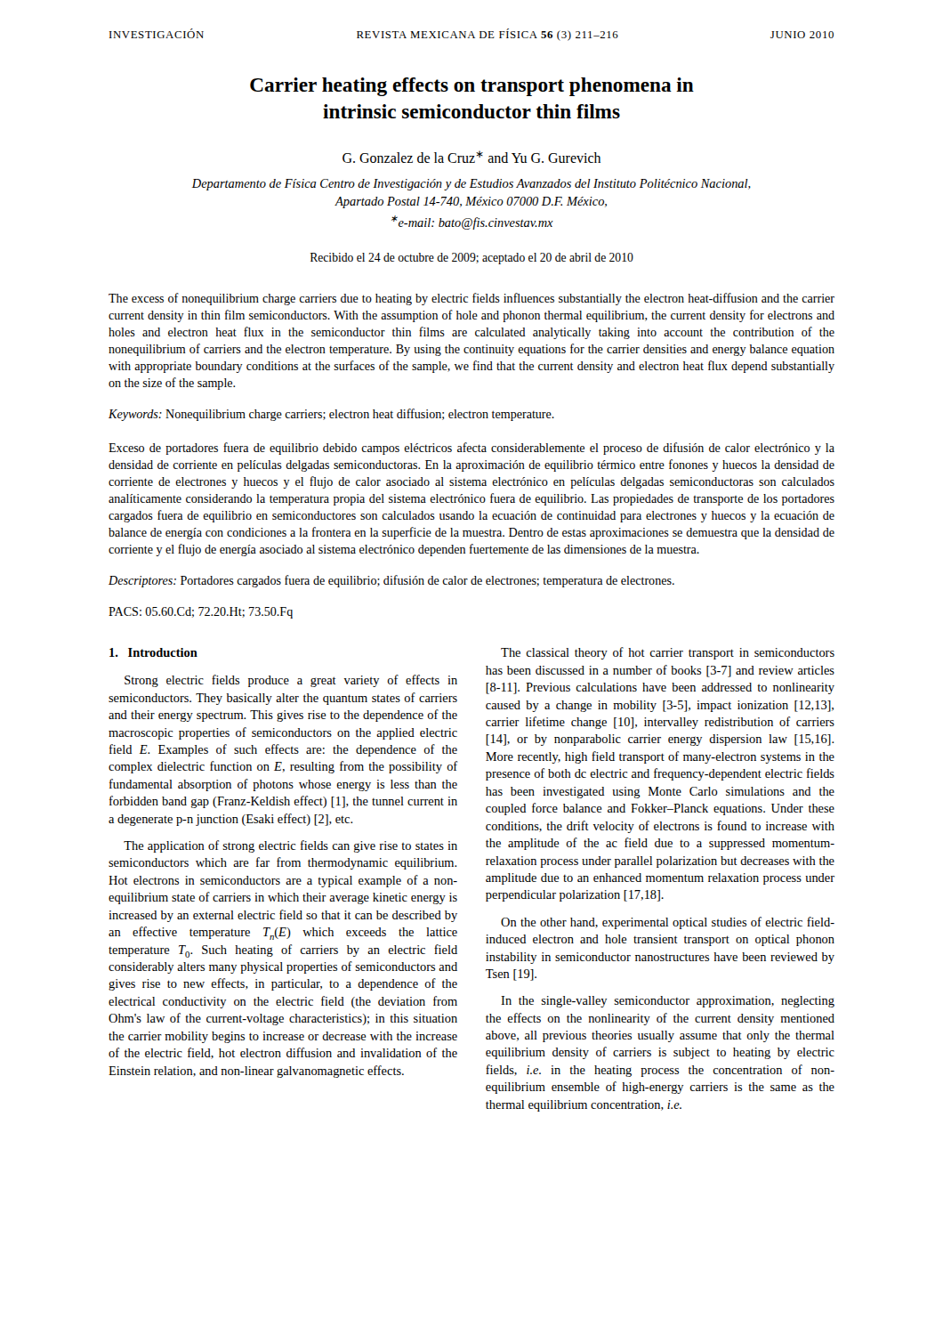Investigación Revista Mexicana de Física 56 (3) 211–216 Junio 2010
Carrier heating effects on transport phenomena in
intrinsic semiconductor thin films
G. Gonzalez de la Cruz∗ and Yu G. Gurevich
Departamento de Física Centro de Investigación y de Estudios Avanzados del Instituto Politécnico Nacional,
Apartado Postal 14-740, México 07000 D.F. México,
∗e-mail: bato@fis.cinvestav.mx
Recibido el 24 de octubre de 2009; aceptado el 20 de abril de 2010
The excess of nonequilibrium charge carriers due to heating by electric fields influences substantially the electron heat-diffusion and the carrier current density in thin film semiconductors. With the assumption of hole and phonon thermal equilibrium, the current density for electrons and holes and electron heat flux in the semiconductor thin films are calculated analytically taking into account the contribution of the nonequilibrium of carriers and the electron temperature. By using the continuity equations for the carrier densities and energy balance equation with appropriate boundary conditions at the surfaces of the sample, we find that the current density and electron heat flux depend substantially on the size of the sample.
Keywords: Nonequilibrium charge carriers; electron heat diffusion; electron temperature.
Exceso de portadores fuera de equilibrio debido campos eléctricos afecta considerablemente el proceso de difusión de calor electrónico y la densidad de corriente en películas delgadas semiconductoras. En la aproximación de equilibrio térmico entre fonones y huecos la densidad de corriente de electrones y huecos y el flujo de calor asociado al sistema electrónico en películas delgadas semiconductoras son calculados analíticamente considerando la temperatura propia del sistema electrónico fuera de equilibrio. Las propiedades de transporte de los portadores cargados fuera de equilibrio en semiconductores son calculados usando la ecuación de continuidad para electrones y huecos y la ecuación de balance de energía con condiciones a la frontera en la superficie de la muestra. Dentro de estas aproximaciones se demuestra que la densidad de corriente y el flujo de energía asociado al sistema electrónico dependen fuertemente de las dimensiones de la muestra.
Descriptores: Portadores cargados fuera de equilibrio; difusión de calor de electrones; temperatura de electrones.
PACS: 05.60.Cd; 72.20.Ht; 73.50.Fq
1. Introduction
Strong electric fields produce a great variety of effects in semiconductors. They basically alter the quantum states of carriers and their energy spectrum. This gives rise to the dependence of the macroscopic properties of semiconductors on the applied electric field E. Examples of such effects are: the dependence of the complex dielectric function on E, resulting from the possibility of fundamental absorption of photons whose energy is less than the forbidden band gap (Franz-Keldish effect) [1], the tunnel current in a degenerate p-n junction (Esaki effect) [2], etc.
The application of strong electric fields can give rise to states in semiconductors which are far from thermodynamic equilibrium. Hot electrons in semiconductors are a typical example of a non-equilibrium state of carriers in which their average kinetic energy is increased by an external electric field so that it can be described by an effective temperature Tn(E) which exceeds the lattice temperature T0. Such heating of carriers by an electric field considerably alters many physical properties of semiconductors and gives rise to new effects, in particular, to a dependence of the electrical conductivity on the electric field (the deviation from Ohm's law of the current-voltage characteristics); in this situation the carrier mobility begins to increase or decrease with the increase of the electric field, hot electron diffusion and invalidation of the Einstein relation, and non-linear galvanomagnetic effects.
The classical theory of hot carrier transport in semiconductors has been discussed in a number of books [3-7] and review articles [8-11]. Previous calculations have been addressed to nonlinearity caused by a change in mobility [3-5], impact ionization [12,13], carrier lifetime change [10], intervalley redistribution of carriers [14], or by nonparabolic carrier energy dispersion law [15,16]. More recently, high field transport of many-electron systems in the presence of both dc electric and frequency-dependent electric fields has been investigated using Monte Carlo simulations and the coupled force balance and Fokker–Planck equations. Under these conditions, the drift velocity of electrons is found to increase with the amplitude of the ac field due to a suppressed momentum-relaxation process under parallel polarization but decreases with the amplitude due to an enhanced momentum relaxation process under perpendicular polarization [17,18].
On the other hand, experimental optical studies of electric field-induced electron and hole transient transport on optical phonon instability in semiconductor nanostructures have been reviewed by Tsen [19].
In the single-valley semiconductor approximation, neglecting the effects on the nonlinearity of the current density mentioned above, all previous theories usually assume that only the thermal equilibrium density of carriers is subject to heating by electric fields, i.e. in the heating process the concentration of non-equilibrium ensemble of high-energy carriers is the same as the thermal equilibrium concentration, i.e.